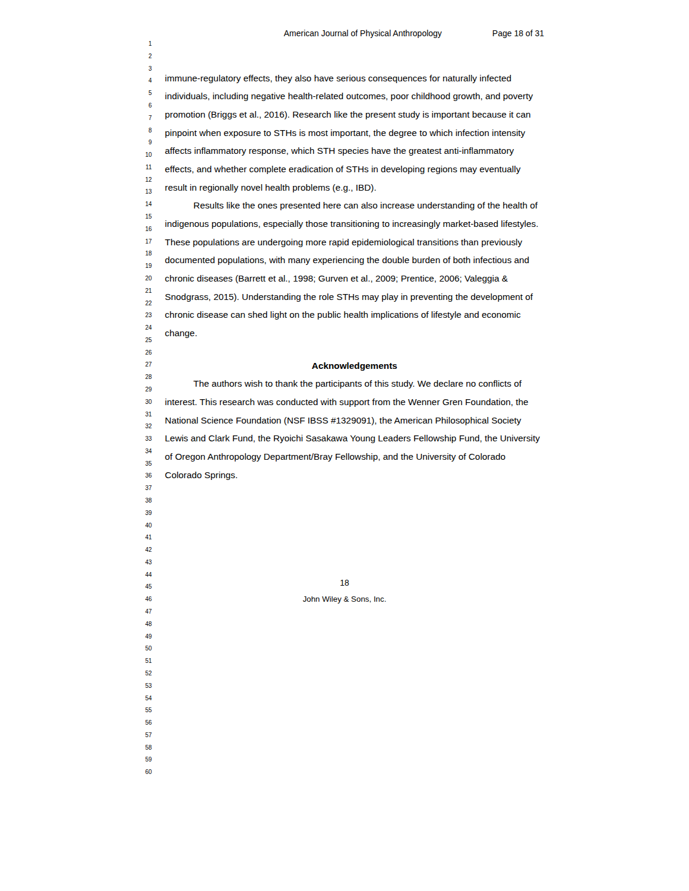1
2
3
4
5
6
7
8
9
10
11
12
13
14
15
16
17
18
19
20
21
22
23
24
25
26
27
28
29
30
31
32
33
34
35
36
37
38
39
40
41
42
43
44
45
46
47
48
49
50
51
52
53
54
55
56
57
58
59
60
American Journal of Physical Anthropology
Page 18 of 31
immune-regulatory effects, they also have serious consequences for naturally infected individuals, including negative health-related outcomes, poor childhood growth, and poverty promotion (Briggs et al., 2016). Research like the present study is important because it can pinpoint when exposure to STHs is most important, the degree to which infection intensity affects inflammatory response, which STH species have the greatest anti-inflammatory effects, and whether complete eradication of STHs in developing regions may eventually result in regionally novel health problems (e.g., IBD).
Results like the ones presented here can also increase understanding of the health of indigenous populations, especially those transitioning to increasingly market-based lifestyles. These populations are undergoing more rapid epidemiological transitions than previously documented populations, with many experiencing the double burden of both infectious and chronic diseases (Barrett et al., 1998; Gurven et al., 2009; Prentice, 2006; Valeggia & Snodgrass, 2015). Understanding the role STHs may play in preventing the development of chronic disease can shed light on the public health implications of lifestyle and economic change.
Acknowledgements
The authors wish to thank the participants of this study. We declare no conflicts of interest. This research was conducted with support from the Wenner Gren Foundation, the National Science Foundation (NSF IBSS #1329091), the American Philosophical Society Lewis and Clark Fund, the Ryoichi Sasakawa Young Leaders Fellowship Fund, the University of Oregon Anthropology Department/Bray Fellowship, and the University of Colorado Colorado Springs.
18
John Wiley & Sons, Inc.